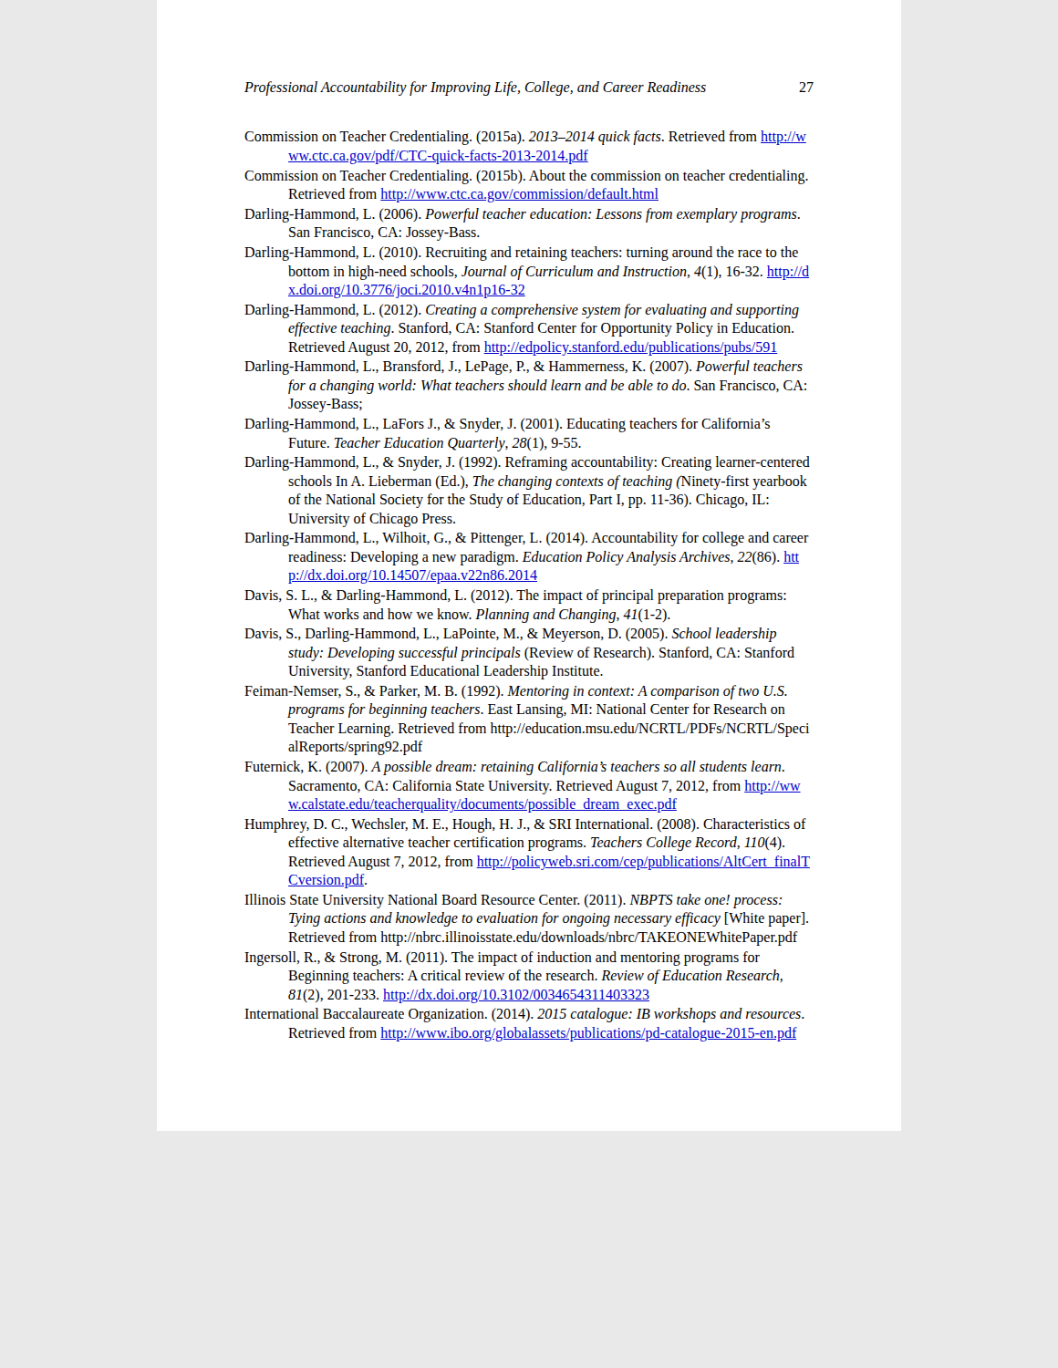Professional Accountability for Improving Life, College, and Career Readiness 27
Commission on Teacher Credentialing. (2015a). 2013–2014 quick facts. Retrieved from http://www.ctc.ca.gov/pdf/CTC-quick-facts-2013-2014.pdf
Commission on Teacher Credentialing. (2015b). About the commission on teacher credentialing. Retrieved from http://www.ctc.ca.gov/commission/default.html
Darling-Hammond, L. (2006). Powerful teacher education: Lessons from exemplary programs. San Francisco, CA: Jossey-Bass.
Darling-Hammond, L. (2010). Recruiting and retaining teachers: turning around the race to the bottom in high-need schools, Journal of Curriculum and Instruction, 4(1), 16-32. http://dx.doi.org/10.3776/joci.2010.v4n1p16-32
Darling-Hammond, L. (2012). Creating a comprehensive system for evaluating and supporting effective teaching. Stanford, CA: Stanford Center for Opportunity Policy in Education. Retrieved August 20, 2012, from http://edpolicy.stanford.edu/publications/pubs/591
Darling-Hammond, L., Bransford, J., LePage, P., & Hammerness, K. (2007). Powerful teachers for a changing world: What teachers should learn and be able to do. San Francisco, CA: Jossey-Bass;
Darling-Hammond, L., LaFors J., & Snyder, J. (2001). Educating teachers for California’s Future. Teacher Education Quarterly, 28(1), 9-55.
Darling-Hammond, L., & Snyder, J. (1992). Reframing accountability: Creating learner-centered schools In A. Lieberman (Ed.), The changing contexts of teaching (Ninety-first yearbook of the National Society for the Study of Education, Part I, pp. 11-36). Chicago, IL: University of Chicago Press.
Darling-Hammond, L., Wilhoit, G., & Pittenger, L. (2014). Accountability for college and career readiness: Developing a new paradigm. Education Policy Analysis Archives, 22(86). http://dx.doi.org/10.14507/epaa.v22n86.2014
Davis, S. L., & Darling-Hammond, L. (2012). The impact of principal preparation programs: What works and how we know. Planning and Changing, 41(1-2).
Davis, S., Darling-Hammond, L., LaPointe, M., & Meyerson, D. (2005). School leadership study: Developing successful principals (Review of Research). Stanford, CA: Stanford University, Stanford Educational Leadership Institute.
Feiman-Nemser, S., & Parker, M. B. (1992). Mentoring in context: A comparison of two U.S. programs for beginning teachers. East Lansing, MI: National Center for Research on Teacher Learning. Retrieved from http://education.msu.edu/NCRTL/PDFs/NCRTL/SpecialReports/spring92.pdf
Futernick, K. (2007). A possible dream: retaining California’s teachers so all students learn. Sacramento, CA: California State University. Retrieved August 7, 2012, from http://www.calstate.edu/teacherquality/documents/possible_dream_exec.pdf
Humphrey, D. C., Wechsler, M. E., Hough, H. J., & SRI International. (2008). Characteristics of effective alternative teacher certification programs. Teachers College Record, 110(4). Retrieved August 7, 2012, from http://policyweb.sri.com/cep/publications/AltCert_finalTCversion.pdf.
Illinois State University National Board Resource Center. (2011). NBPTS take one! process: Tying actions and knowledge to evaluation for ongoing necessary efficacy [White paper]. Retrieved from http://nbrc.illinoisstate.edu/downloads/nbrc/TAKEONEWhitePaper.pdf
Ingersoll, R., & Strong, M. (2011). The impact of induction and mentoring programs for Beginning teachers: A critical review of the research. Review of Education Research, 81(2), 201-233. http://dx.doi.org/10.3102/0034654311403323
International Baccalaureate Organization. (2014). 2015 catalogue: IB workshops and resources. Retrieved from http://www.ibo.org/globalassets/publications/pd-catalogue-2015-en.pdf